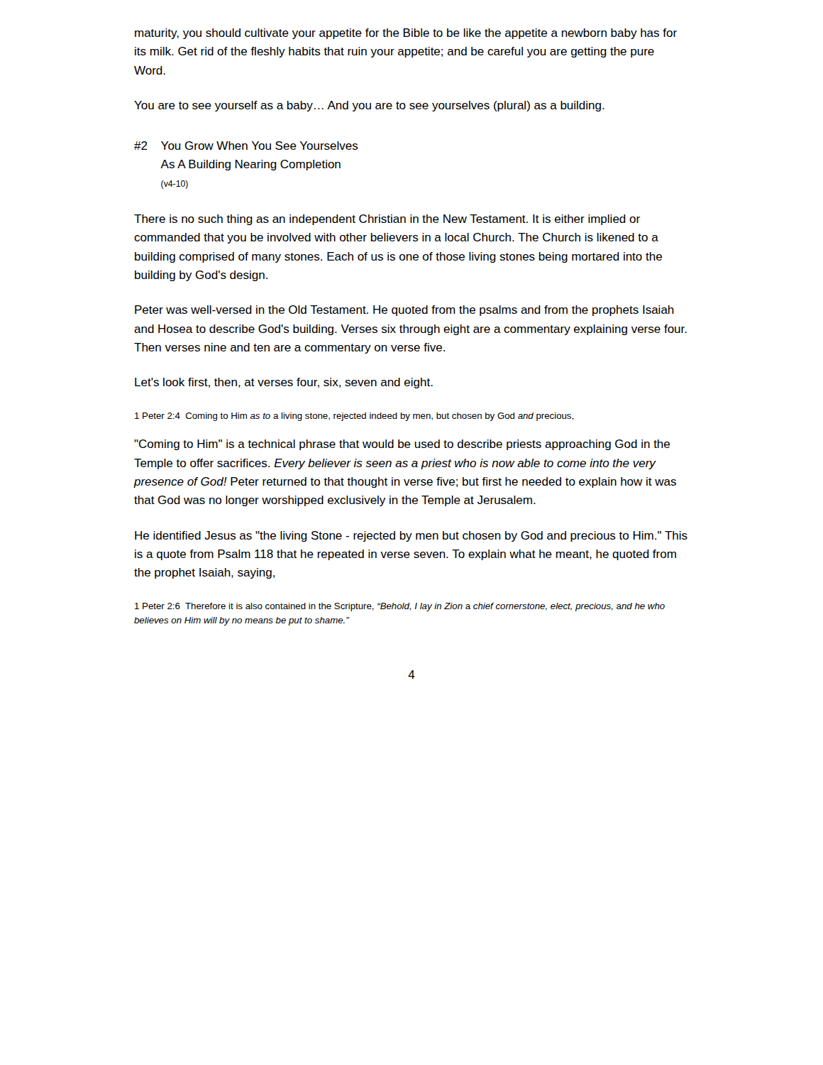maturity, you should cultivate your appetite for the Bible to be like the appetite a newborn baby has for its milk. Get rid of the fleshly habits that ruin your appetite; and be careful you are getting the pure Word.
You are to see yourself as a baby… And you are to see yourselves (plural) as a building.
#2
You Grow When You See Yourselves
As A Building Nearing Completion (v4-10)
There is no such thing as an independent Christian in the New Testament. It is either implied or commanded that you be involved with other believers in a local Church. The Church is likened to a building comprised of many stones. Each of us is one of those living stones being mortared into the building by God's design.
Peter was well-versed in the Old Testament. He quoted from the psalms and from the prophets Isaiah and Hosea to describe God's building. Verses six through eight are a commentary explaining verse four. Then verses nine and ten are a commentary on verse five.
Let's look first, then, at verses four, six, seven and eight.
1 Peter 2:4 Coming to Him as to a living stone, rejected indeed by men, but chosen by God and precious,
"Coming to Him" is a technical phrase that would be used to describe priests approaching God in the Temple to offer sacrifices. Every believer is seen as a priest who is now able to come into the very presence of God! Peter returned to that thought in verse five; but first he needed to explain how it was that God was no longer worshipped exclusively in the Temple at Jerusalem.
He identified Jesus as "the living Stone - rejected by men but chosen by God and precious to Him." This is a quote from Psalm 118 that he repeated in verse seven. To explain what he meant, he quoted from the prophet Isaiah, saying,
1 Peter 2:6 Therefore it is also contained in the Scripture, “Behold, I lay in Zion a chief cornerstone, elect, precious, and he who believes on Him will by no means be put to shame.”
4